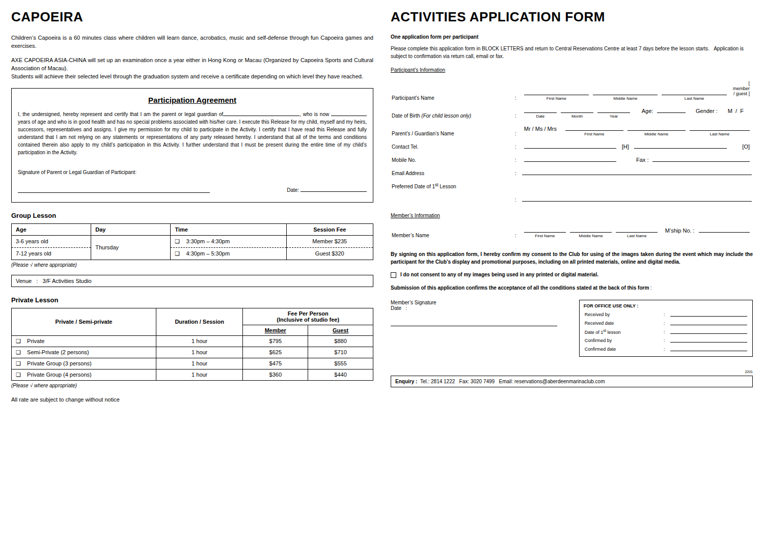CAPOEIRA
Children’s Capoeira is a 60 minutes class where children will learn dance, acrobatics, music and self-defense through fun Capoeira games and exercises.
AXE CAPOEIRA ASIA-CHINA will set up an examination once a year either in Hong Kong or Macau (Organized by Capoeira Sports and Cultural Association of Macau).
Students will achieve their selected level through the graduation system and receive a certificate depending on which level they have reached.
Participation Agreement
I, the undersigned, hereby represent and certify that I am the parent or legal guardian of , who is now years of age and who is in good health and has no special problems associated with his/her care. I execute this Release for my child, myself and my heirs, successors, representatives and assigns. I give my permission for my child to participate in the Activity. I certify that I have read this Release and fully understand that I am not relying on any statements or representations of any party released hereby. I understand that all of the terms and conditions contained therein also apply to my child’s participation in this Activity. I further understand that I must be present during the entire time of my child’s participation in the Activity.
Signature of Parent or Legal Guardian of Participant:
Date:
Group Lesson
| Age | Day | Time | Session Fee |
| --- | --- | --- | --- |
| 3-6 years old | Thursday | ❑ 3:30pm – 4:30pm | Member $235 |
| 7-12 years old | ❑ 4:30pm – 5:30pm | Guest $320 |
(Please √ where appropriate)
Venue : 3/F Activities Studio
Private Lesson
| Private / Semi-private | Duration / Session | Fee Per Person (Inclusive of studio fee) |
| --- | --- | --- |
| Member | Guest |
| ❑ Private | 1 hour | $795 | $880 |
| ❑ Semi-Private (2 persons) | 1 hour | $625 | $710 |
| ❑ Private Group (3 persons) | 1 hour | $475 | $555 |
| ❑ Private Group (4 persons) | 1 hour | $360 | $440 |
(Please √ where appropriate)
All rate are subject to change without notice
ACTIVITIES APPLICATION FORM
One application form per participant
Please complete this application form in BLOCK LETTERS and return to Central Reservations Centre at least 7 days before the lesson starts. Application is subject to confirmation via return call, email or fax.
Participant’s Information
| Participant’s Name | : | / / / / [ member / guest ] / / First Name / Middle Name / Last Name / / |
| Date of Birth (For child lesson only) | : | / / / / Age: / / Gender : / M / F / / Date / Month / Year / / / / / |
| Parent’s / Guardian’s Name | : | / Mr / Ms / Mrs / / / / / / First Name / Middle Name / Last Name / |
| Contact Tel. | : | / / [H] / / [O] / |
| Mobile No. | : | / / Fax : / / |
| Email Address | : | |
| Preferred Date of 1 st Lesson | | |
| | : | |
Member’s Information
| Member’s Name | : | / / / / M’ship No. : / / / First Name / Middle Name / Last Name / / / |
By signing on this application form, I hereby confirm my consent to the Club for using of the images taken during the event which may include the participant for the Club’s display and promotional purposes, including on all printed materials, online and digital media.
I do not consent to any of my images being used in any printed or digital material.
Submission of this application confirms the acceptance of all the conditions stated at the back of this form :
Member’s Signature
Date :
FOR OFFICE USE ONLY :
| Received by | : | |
| Received date | : | |
| Date of 1 st lesson | : | |
| Confirmed by | : | |
| Confirmed date | : | |
2201
Enquiry : Tel.: 2814 1222 Fax: 3020 7499 Email: reservations@aberdeenmarinaclub.com